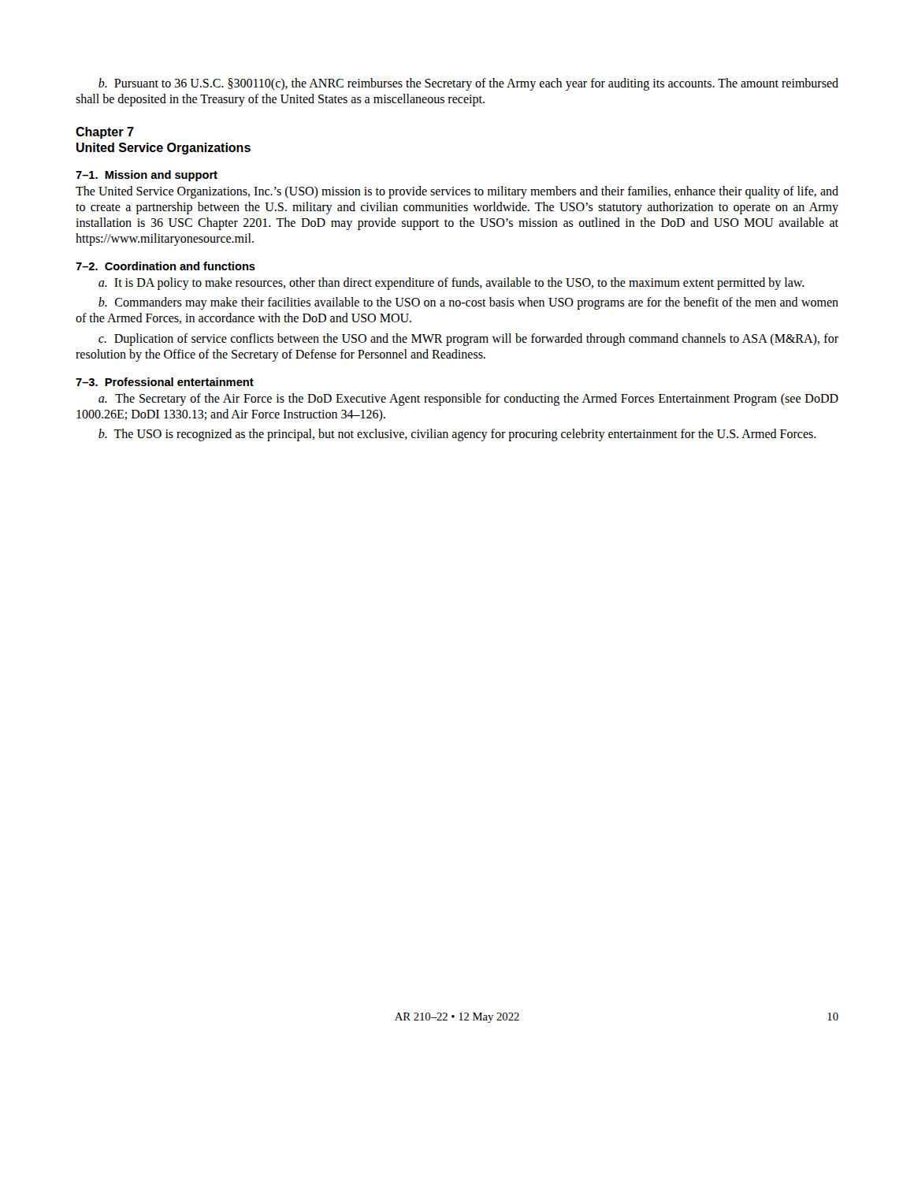b. Pursuant to 36 U.S.C. §300110(c), the ANRC reimburses the Secretary of the Army each year for auditing its accounts. The amount reimbursed shall be deposited in the Treasury of the United States as a miscellaneous receipt.
Chapter 7
United Service Organizations
7–1. Mission and support
The United Service Organizations, Inc.’s (USO) mission is to provide services to military members and their families, enhance their quality of life, and to create a partnership between the U.S. military and civilian communities worldwide. The USO’s statutory authorization to operate on an Army installation is 36 USC Chapter 2201. The DoD may provide support to the USO’s mission as outlined in the DoD and USO MOU available at https://www.militaryonesource.mil.
7–2. Coordination and functions
a. It is DA policy to make resources, other than direct expenditure of funds, available to the USO, to the maximum extent permitted by law.
b. Commanders may make their facilities available to the USO on a no-cost basis when USO programs are for the benefit of the men and women of the Armed Forces, in accordance with the DoD and USO MOU.
c. Duplication of service conflicts between the USO and the MWR program will be forwarded through command channels to ASA (M&RA), for resolution by the Office of the Secretary of Defense for Personnel and Readiness.
7–3. Professional entertainment
a. The Secretary of the Air Force is the DoD Executive Agent responsible for conducting the Armed Forces Entertainment Program (see DoDD 1000.26E; DoDI 1330.13; and Air Force Instruction 34–126).
b. The USO is recognized as the principal, but not exclusive, civilian agency for procuring celebrity entertainment for the U.S. Armed Forces.
AR 210–22 • 12 May 2022 10